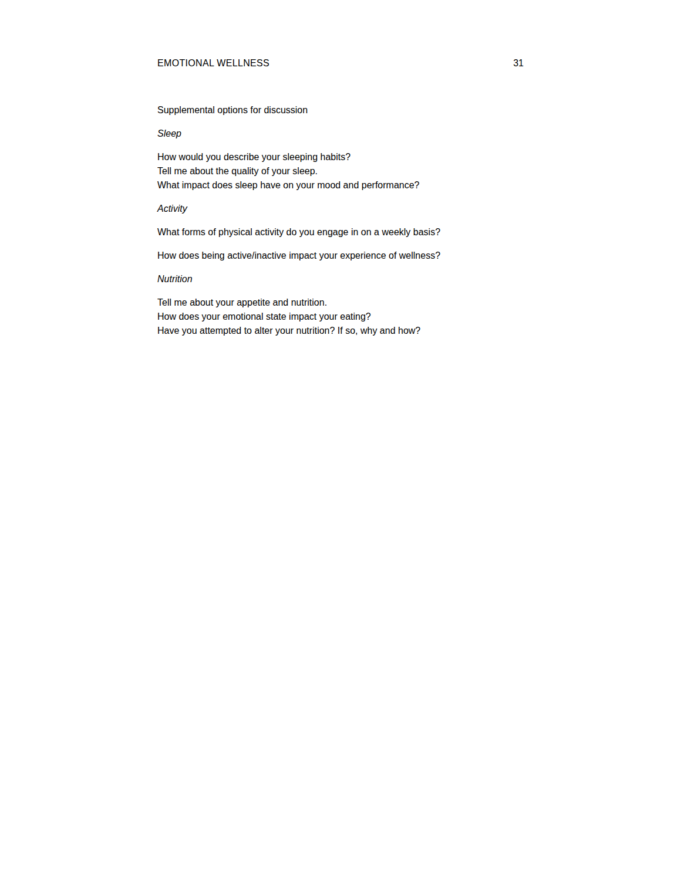EMOTIONAL WELLNESS 31
Supplemental options for discussion
Sleep
How would you describe your sleeping habits?
Tell me about the quality of your sleep.
What impact does sleep have on your mood and performance?
Activity
What forms of physical activity do you engage in on a weekly basis?
How does being active/inactive impact your experience of wellness?
Nutrition
Tell me about your appetite and nutrition.
How does your emotional state impact your eating?
Have you attempted to alter your nutrition? If so, why and how?